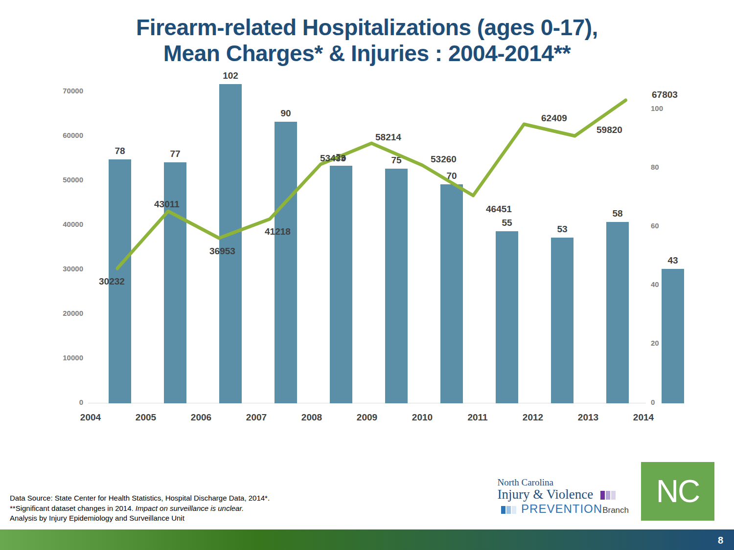Firearm-related Hospitalizations (ages 0-17),
Mean Charges* & Injuries : 2004-2014**
70000
60000
50000
40000
30000
20000
10000
0
100
80
60
40
20
0
78
77
102
90
76
75
70
55
53
58
43
30232
43011
36953
41218
53433
58214
53260
46451
62409
59820
67803
2004
2005
2006
2007
2008
2009
2010
2011
2012
2013
2014
Data Source: State Center for Health Statistics, Hospital Discharge Data, 2014*.
**Significant dataset changes in 2014. Impact on surveillance is unclear.
Analysis by Injury Epidemiology and Surveillance Unit
North Carolina
Injury & Violence
PREVENTIONBranch
NC
8